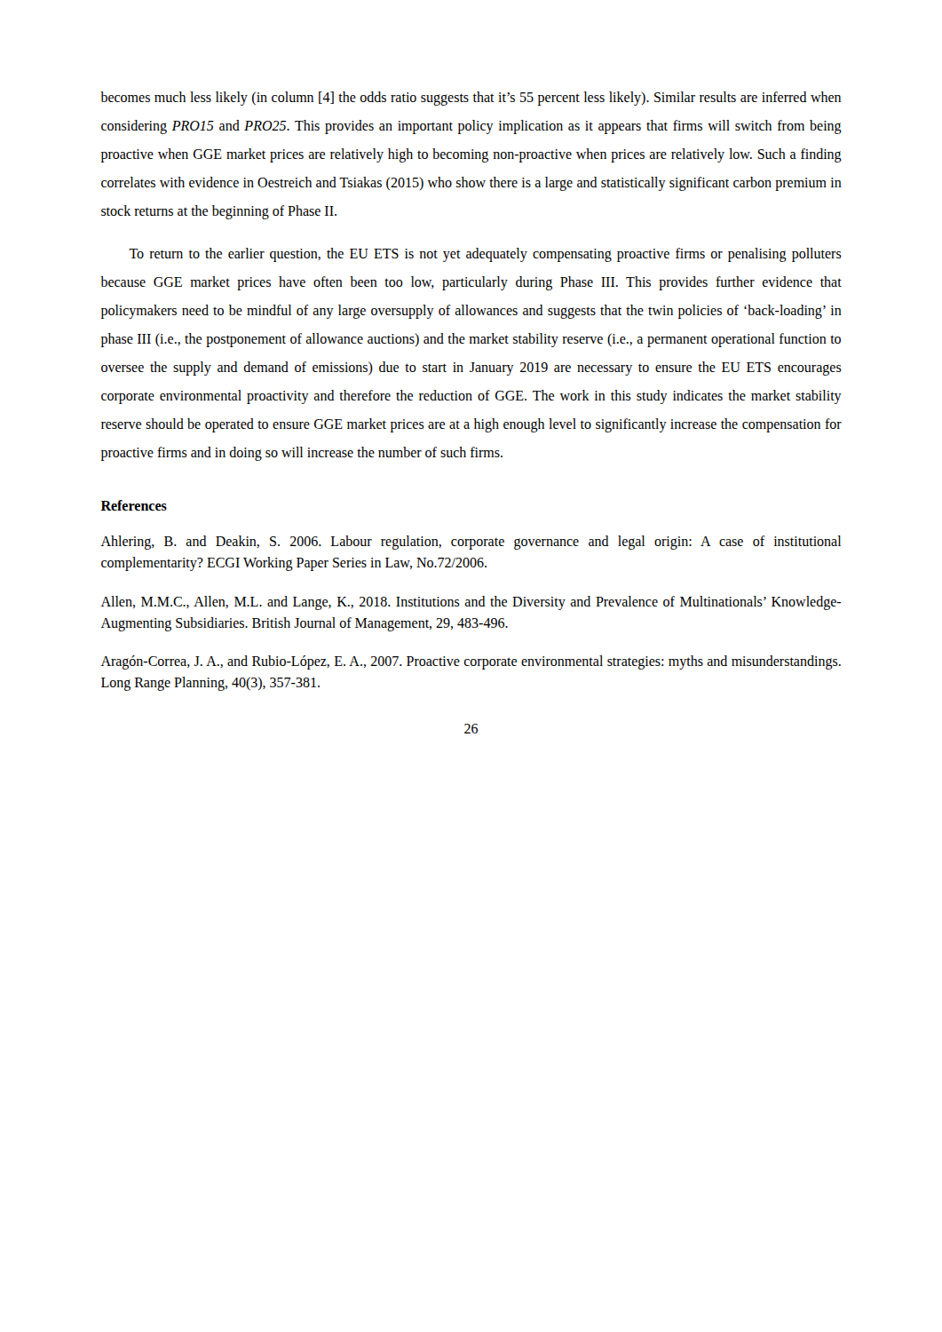becomes much less likely (in column [4] the odds ratio suggests that it’s 55 percent less likely). Similar results are inferred when considering PRO15 and PRO25. This provides an important policy implication as it appears that firms will switch from being proactive when GGE market prices are relatively high to becoming non-proactive when prices are relatively low. Such a finding correlates with evidence in Oestreich and Tsiakas (2015) who show there is a large and statistically significant carbon premium in stock returns at the beginning of Phase II.
To return to the earlier question, the EU ETS is not yet adequately compensating proactive firms or penalising polluters because GGE market prices have often been too low, particularly during Phase III. This provides further evidence that policymakers need to be mindful of any large oversupply of allowances and suggests that the twin policies of ‘back-loading’ in phase III (i.e., the postponement of allowance auctions) and the market stability reserve (i.e., a permanent operational function to oversee the supply and demand of emissions) due to start in January 2019 are necessary to ensure the EU ETS encourages corporate environmental proactivity and therefore the reduction of GGE. The work in this study indicates the market stability reserve should be operated to ensure GGE market prices are at a high enough level to significantly increase the compensation for proactive firms and in doing so will increase the number of such firms.
References
Ahlering, B. and Deakin, S. 2006. Labour regulation, corporate governance and legal origin: A case of institutional complementarity? ECGI Working Paper Series in Law, No.72/2006.
Allen, M.M.C., Allen, M.L. and Lange, K., 2018. Institutions and the Diversity and Prevalence of Multinationals’ Knowledge-Augmenting Subsidiaries. British Journal of Management, 29, 483-496.
Aragón-Correa, J. A., and Rubio-López, E. A., 2007. Proactive corporate environmental strategies: myths and misunderstandings. Long Range Planning, 40(3), 357-381.
26